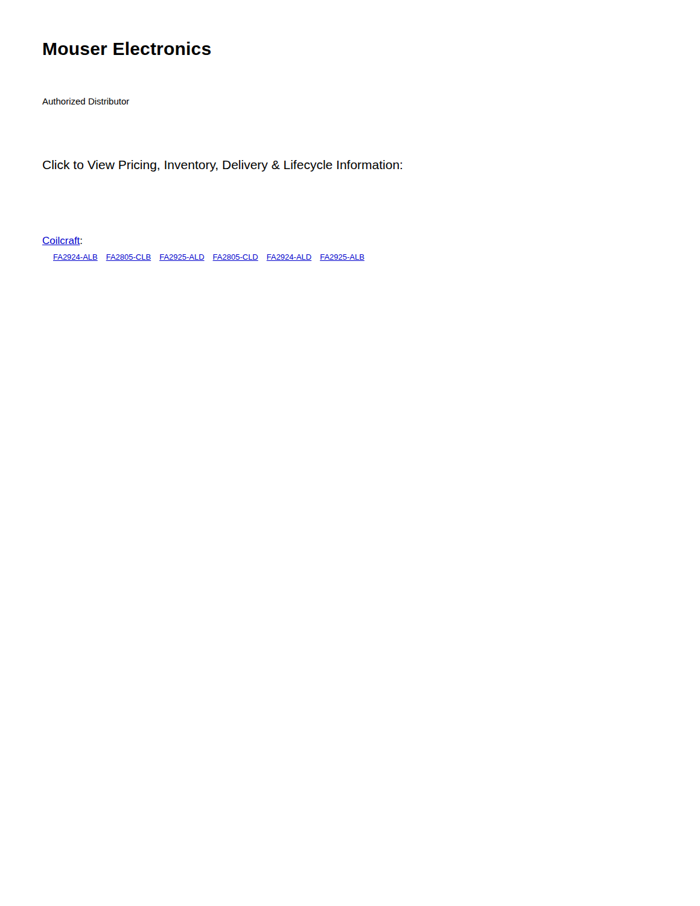Mouser Electronics
Authorized Distributor
Click to View Pricing, Inventory, Delivery & Lifecycle Information:
Coilcraft:
FA2924-ALB FA2805-CLB FA2925-ALD FA2805-CLD FA2924-ALD FA2925-ALB